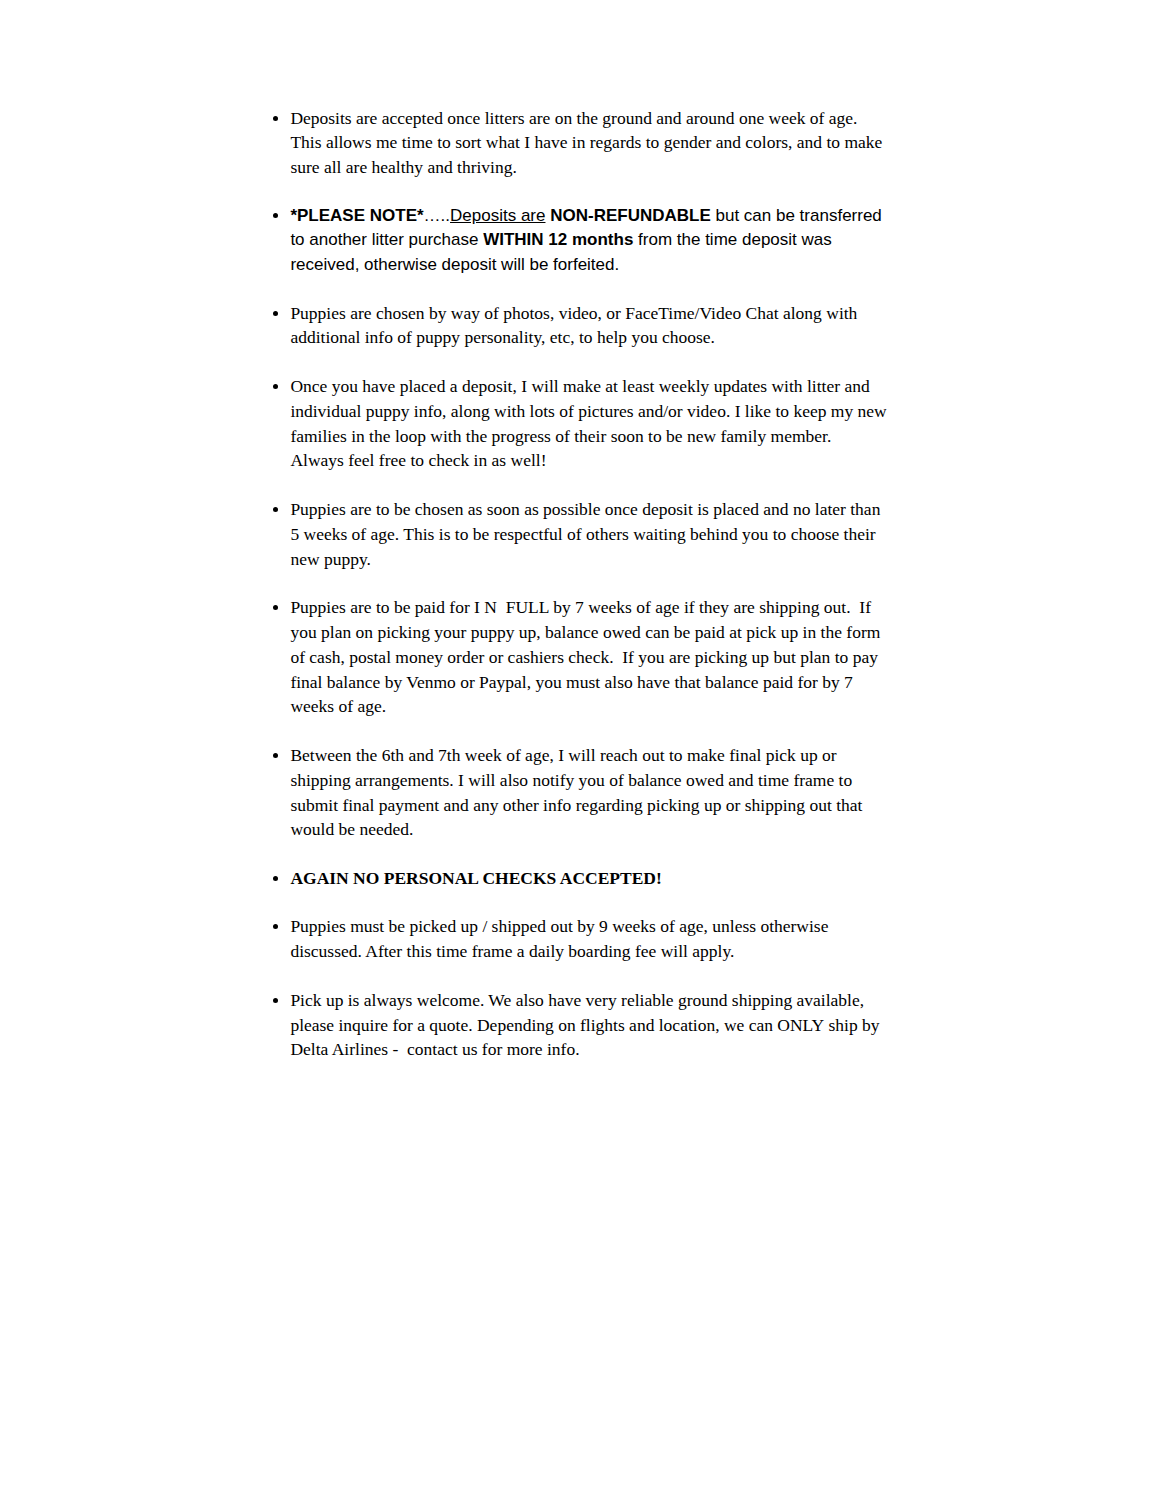Deposits are accepted once litters are on the ground and around one week of age. This allows me time to sort what I have in regards to gender and colors, and to make sure all are healthy and thriving.
*PLEASE NOTE*…..Deposits are NON-REFUNDABLE but can be transferred to another litter purchase WITHIN 12 months from the time deposit was received, otherwise deposit will be forfeited.
Puppies are chosen by way of photos, video, or FaceTime/Video Chat along with additional info of puppy personality, etc, to help you choose.
Once you have placed a deposit, I will make at least weekly updates with litter and individual puppy info, along with lots of pictures and/or video. I like to keep my new families in the loop with the progress of their soon to be new family member. Always feel free to check in as well!
Puppies are to be chosen as soon as possible once deposit is placed and no later than 5 weeks of age. This is to be respectful of others waiting behind you to choose their new puppy.
Puppies are to be paid for I N FULL by 7 weeks of age if they are shipping out. If you plan on picking your puppy up, balance owed can be paid at pick up in the form of cash, postal money order or cashiers check. If you are picking up but plan to pay final balance by Venmo or Paypal, you must also have that balance paid for by 7 weeks of age.
Between the 6th and 7th week of age, I will reach out to make final pick up or shipping arrangements. I will also notify you of balance owed and time frame to submit final payment and any other info regarding picking up or shipping out that would be needed.
AGAIN NO PERSONAL CHECKS ACCEPTED!
Puppies must be picked up / shipped out by 9 weeks of age, unless otherwise discussed. After this time frame a daily boarding fee will apply.
Pick up is always welcome. We also have very reliable ground shipping available, please inquire for a quote. Depending on flights and location, we can ONLY ship by Delta Airlines - contact us for more info.